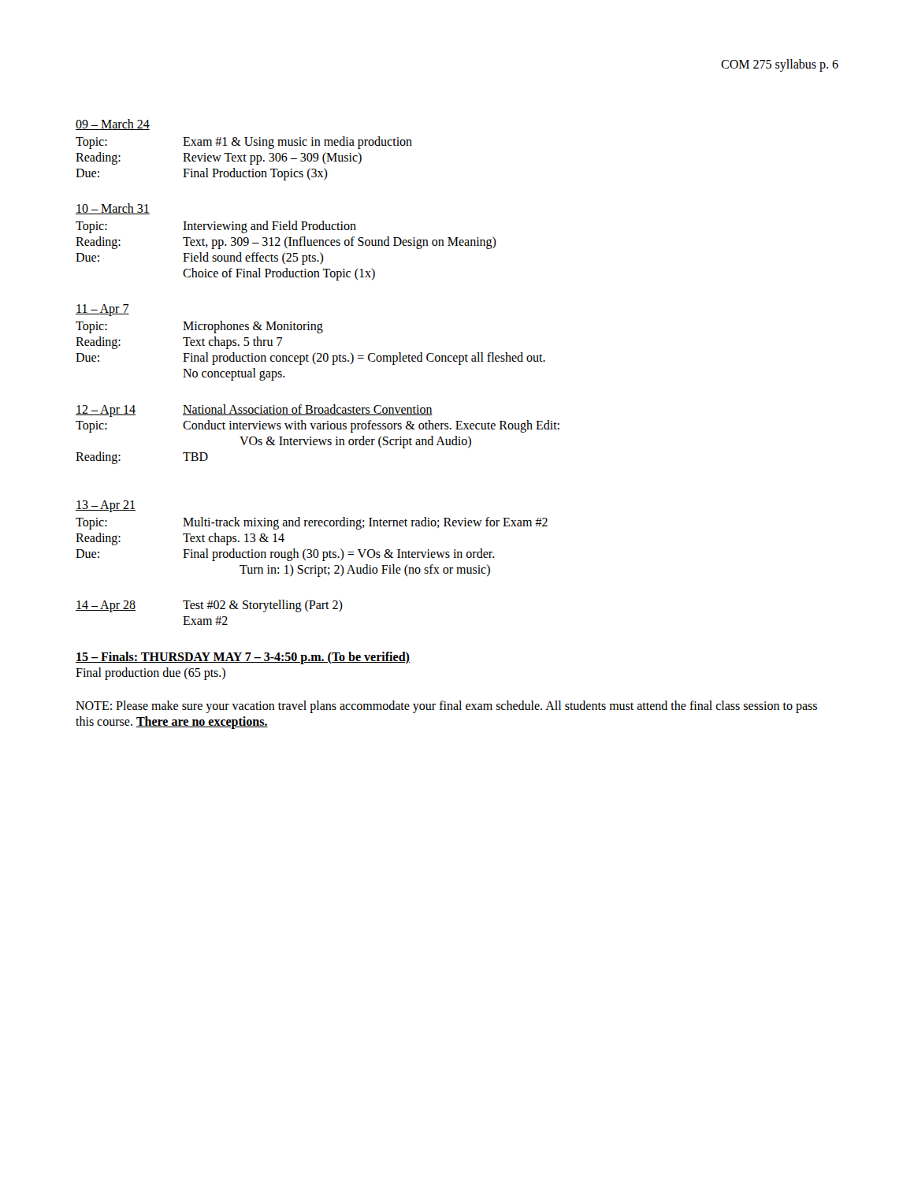COM 275 syllabus p. 6
09 – March 24
| Topic: | Exam #1 & Using music in media production |
| Reading: | Review Text pp. 306 – 309 (Music) |
| Due: | Final Production Topics (3x) |
10 – March 31
| Topic: | Interviewing and Field Production |
| Reading: | Text, pp. 309 – 312 (Influences of Sound Design on Meaning) |
| Due: | Field sound effects (25 pts.) Choice of Final Production Topic (1x) |
11 – Apr 7
| Topic: | Microphones & Monitoring |
| Reading: | Text chaps. 5 thru 7 |
| Due: | Final production concept (20 pts.) = Completed Concept all fleshed out. No conceptual gaps. |
| 12 – Apr 14 | National Association of Broadcasters Convention |
| Topic: | Conduct interviews with various professors & others. Execute Rough Edit: VOs & Interviews in order (Script and Audio) |
| Reading: | TBD |
13 – Apr 21
| Topic: | Multi-track mixing and rerecording; Internet radio; Review for Exam #2 |
| Reading: | Text chaps. 13 & 14 |
| Due: | Final production rough (30 pts.) = VOs & Interviews in order. Turn in: 1) Script; 2) Audio File (no sfx or music) |
| 14 – Apr 28 | Test #02 & Storytelling (Part 2) Exam #2 |
15 – Finals: THURSDAY MAY 7 – 3-4:50 p.m. (To be verified)
Final production due (65 pts.)
NOTE: Please make sure your vacation travel plans accommodate your final exam schedule. All students must attend the final class session to pass this course. There are no exceptions.